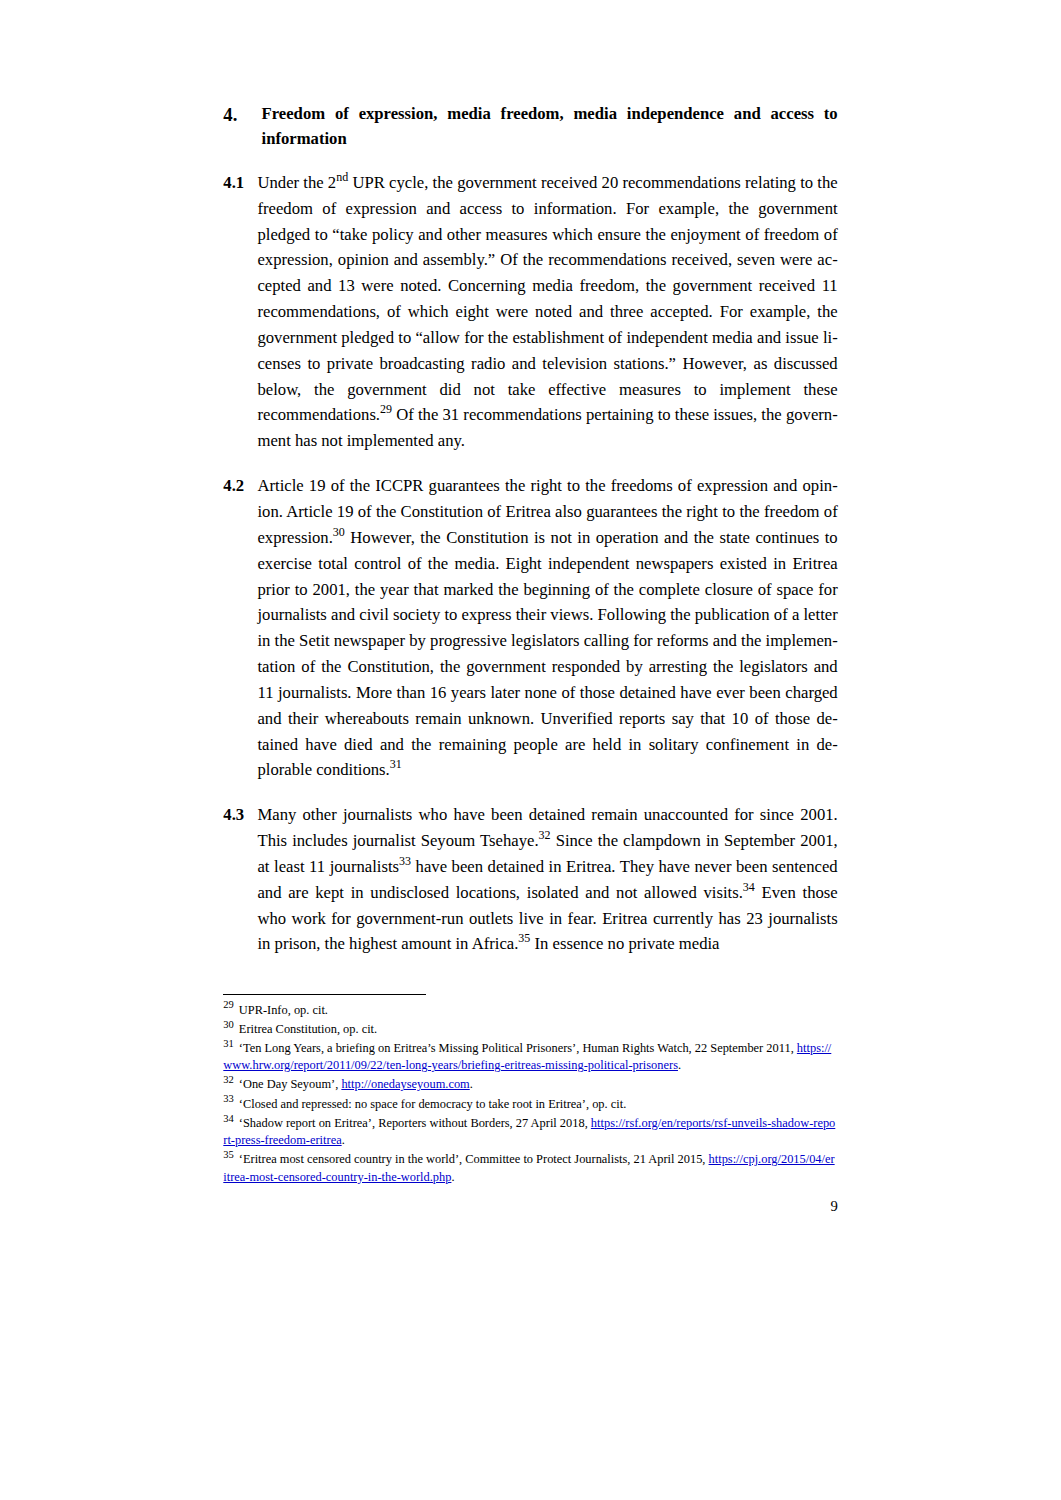4. Freedom of expression, media freedom, media independence and access to information
4.1 Under the 2nd UPR cycle, the government received 20 recommendations relating to the freedom of expression and access to information. For example, the government pledged to “take policy and other measures which ensure the enjoyment of freedom of expression, opinion and assembly.” Of the recommendations received, seven were accepted and 13 were noted. Concerning media freedom, the government received 11 recommendations, of which eight were noted and three accepted. For example, the government pledged to “allow for the establishment of independent media and issue licenses to private broadcasting radio and television stations.” However, as discussed below, the government did not take effective measures to implement these recommendations.29 Of the 31 recommendations pertaining to these issues, the government has not implemented any.
4.2 Article 19 of the ICCPR guarantees the right to the freedoms of expression and opinion. Article 19 of the Constitution of Eritrea also guarantees the right to the freedom of expression.30 However, the Constitution is not in operation and the state continues to exercise total control of the media. Eight independent newspapers existed in Eritrea prior to 2001, the year that marked the beginning of the complete closure of space for journalists and civil society to express their views. Following the publication of a letter in the Setit newspaper by progressive legislators calling for reforms and the implementation of the Constitution, the government responded by arresting the legislators and 11 journalists. More than 16 years later none of those detained have ever been charged and their whereabouts remain unknown. Unverified reports say that 10 of those detained have died and the remaining people are held in solitary confinement in deplorable conditions.31
4.3 Many other journalists who have been detained remain unaccounted for since 2001. This includes journalist Seyoum Tsehaye.32 Since the clampdown in September 2001, at least 11 journalists33 have been detained in Eritrea. They have never been sentenced and are kept in undisclosed locations, isolated and not allowed visits.34 Even those who work for government-run outlets live in fear. Eritrea currently has 23 journalists in prison, the highest amount in Africa.35 In essence no private media
29 UPR-Info, op. cit.
30 Eritrea Constitution, op. cit.
31 ‘Ten Long Years, a briefing on Eritrea’s Missing Political Prisoners’, Human Rights Watch, 22 September 2011, https://www.hrw.org/report/2011/09/22/ten-long-years/briefing-eritreas-missing-political-prisoners.
32 ‘One Day Seyoum’, http://onedayseyoum.com.
33 ‘Closed and repressed: no space for democracy to take root in Eritrea’, op. cit.
34 ‘Shadow report on Eritrea’, Reporters without Borders, 27 April 2018, https://rsf.org/en/reports/rsf-unveils-shadow-report-press-freedom-eritrea.
35 ‘Eritrea most censored country in the world’, Committee to Protect Journalists, 21 April 2015, https://cpj.org/2015/04/eritrea-most-censored-country-in-the-world.php.
9